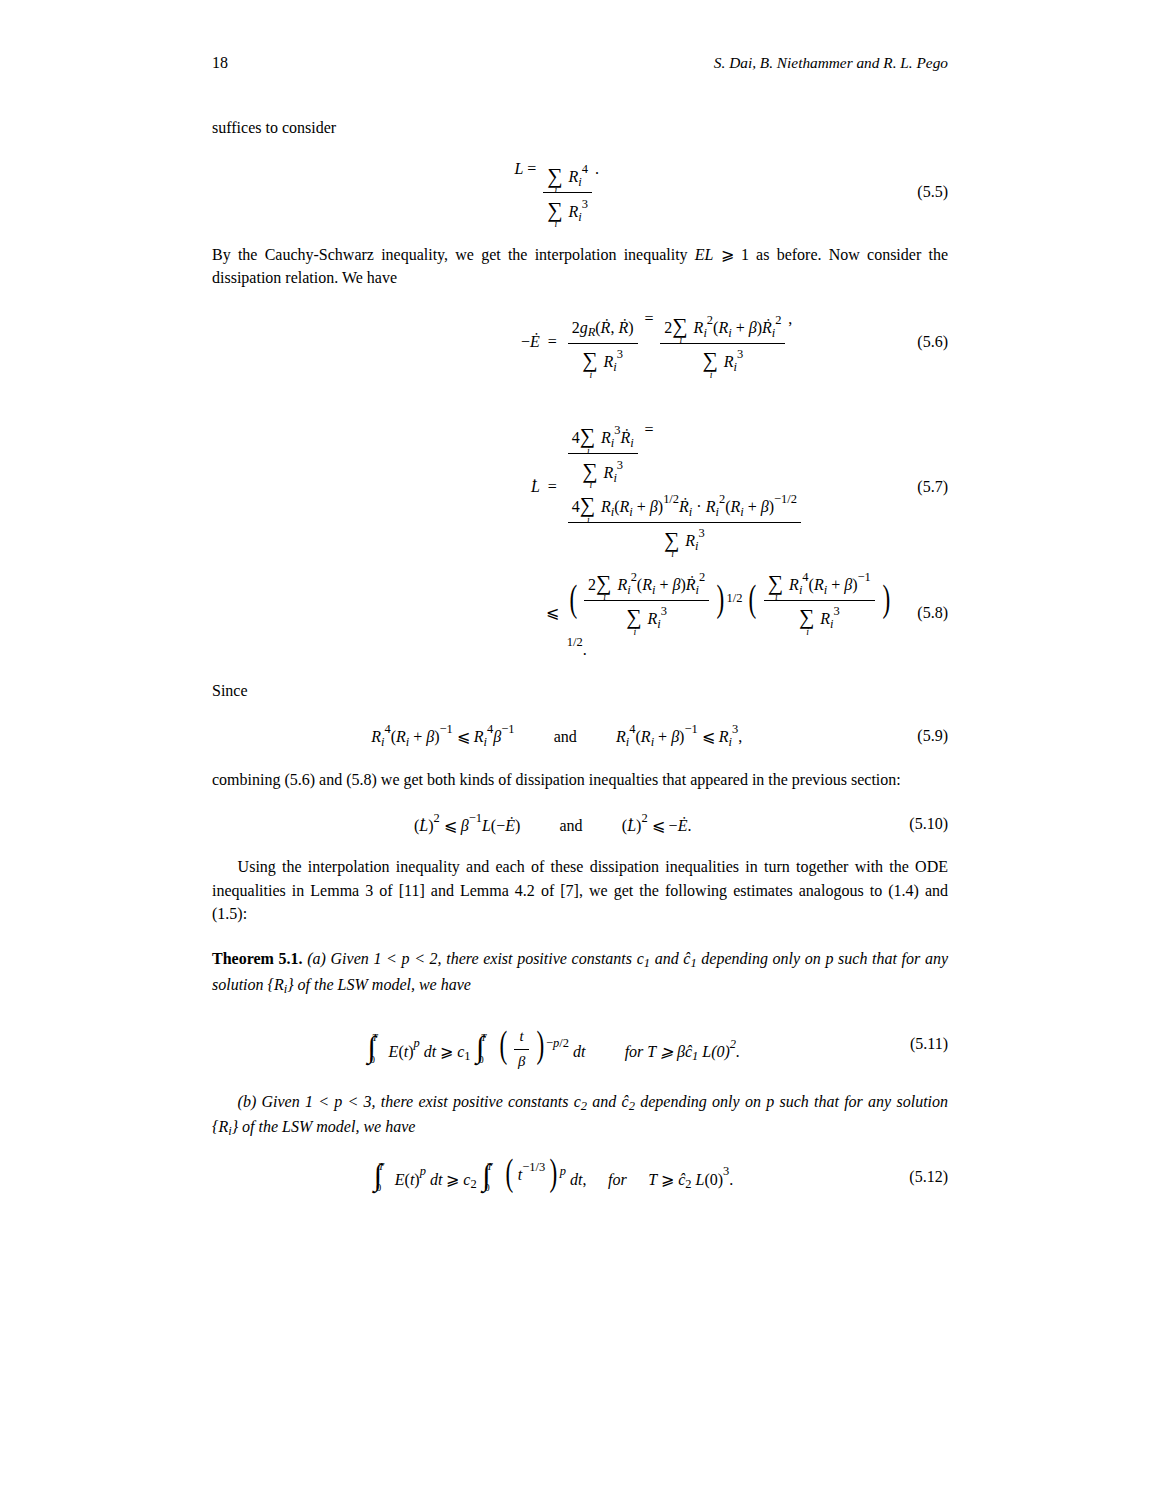18 S. Dai, B. Niethammer and R. L. Pego
suffices to consider
L = ∑i Ri 4 ∑i Ri 3 .
(5.5)
By the Cauchy-Schwarz inequality, we get the interpolation inequality EL ⩾ 1 as before. Now consider the dissipation relation. We have
−Ė
=
2gR(Ṙ, Ṙ) ∑i Ri 3 = 2∑i Ri 2(Ri + β)Ṙi 2 ∑i Ri 3 ,
(5.6)
L̇
=
4∑i Ri 3 Ṙi ∑i Ri 3 = 4∑i Ri(Ri + β)1/2 Ṙi · Ri 2(Ri + β)−1/2 ∑i Ri 3
(5.7)
⩽
( 2∑i Ri 2(Ri + β)Ṙi 2 ∑i Ri 3 ) 1/2 ( ∑i Ri 4(Ri + β)−1 ∑i Ri 3 ) 1/2.
(5.8)
Since
Ri 4(Ri + β)−1 ⩽ Ri 4 β−1 and Ri 4(Ri + β)−1 ⩽ Ri 3,
(5.9)
combining (5.6) and (5.8) we get both kinds of dissipation inequalties that appeared in the previous section:
(L̇)2 ⩽ β−1 L(−Ė) and (L̇)2 ⩽ −Ė.
(5.10)
Using the interpolation inequality and each of these dissipation inequalities in turn together with the ODE inequalities in Lemma 3 of [11] and Lemma 4.2 of [7], we get the following estimates analogous to (1.4) and (1.5):
Theorem 5.1. (a) Given 1 < p < 2, there exist positive constants c 1 and ĉ 1 depending only on p such that for any solution {Ri} of the LSW model, we have
T∫0 E(t)p dt ⩾ c 1 T∫0 ( tβ ) −p/2 dt for T ⩾ βĉ 1 L(0)2.
(5.11)
(b) Given 1 < p < 3, there exist positive constants c 2 and ĉ 2 depending only on p such that for any solution {Ri} of the LSW model, we have
T∫0 E(t)p dt ⩾ c 2 T∫0 ( t−1/3 ) p dt, for T ⩾ ĉ 2 L(0)3.
(5.12)